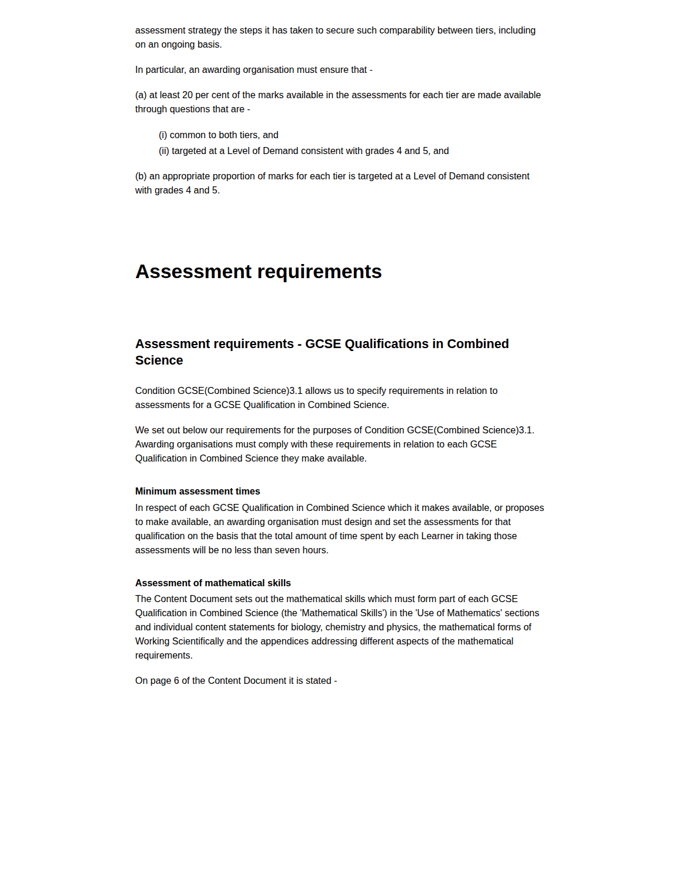assessment strategy the steps it has taken to secure such comparability between tiers, including on an ongoing basis.
In particular, an awarding organisation must ensure that -
(a) at least 20 per cent of the marks available in the assessments for each tier are made available through questions that are -
(i) common to both tiers, and
(ii) targeted at a Level of Demand consistent with grades 4 and 5, and
(b) an appropriate proportion of marks for each tier is targeted at a Level of Demand consistent with grades 4 and 5.
Assessment requirements
Assessment requirements - GCSE Qualifications in Combined Science
Condition GCSE(Combined Science)3.1 allows us to specify requirements in relation to assessments for a GCSE Qualification in Combined Science.
We set out below our requirements for the purposes of Condition GCSE(Combined Science)3.1. Awarding organisations must comply with these requirements in relation to each GCSE Qualification in Combined Science they make available.
Minimum assessment times
In respect of each GCSE Qualification in Combined Science which it makes available, or proposes to make available, an awarding organisation must design and set the assessments for that qualification on the basis that the total amount of time spent by each Learner in taking those assessments will be no less than seven hours.
Assessment of mathematical skills
The Content Document sets out the mathematical skills which must form part of each GCSE Qualification in Combined Science (the 'Mathematical Skills') in the 'Use of Mathematics' sections and individual content statements for biology, chemistry and physics, the mathematical forms of Working Scientifically and the appendices addressing different aspects of the mathematical requirements.
On page 6 of the Content Document it is stated -